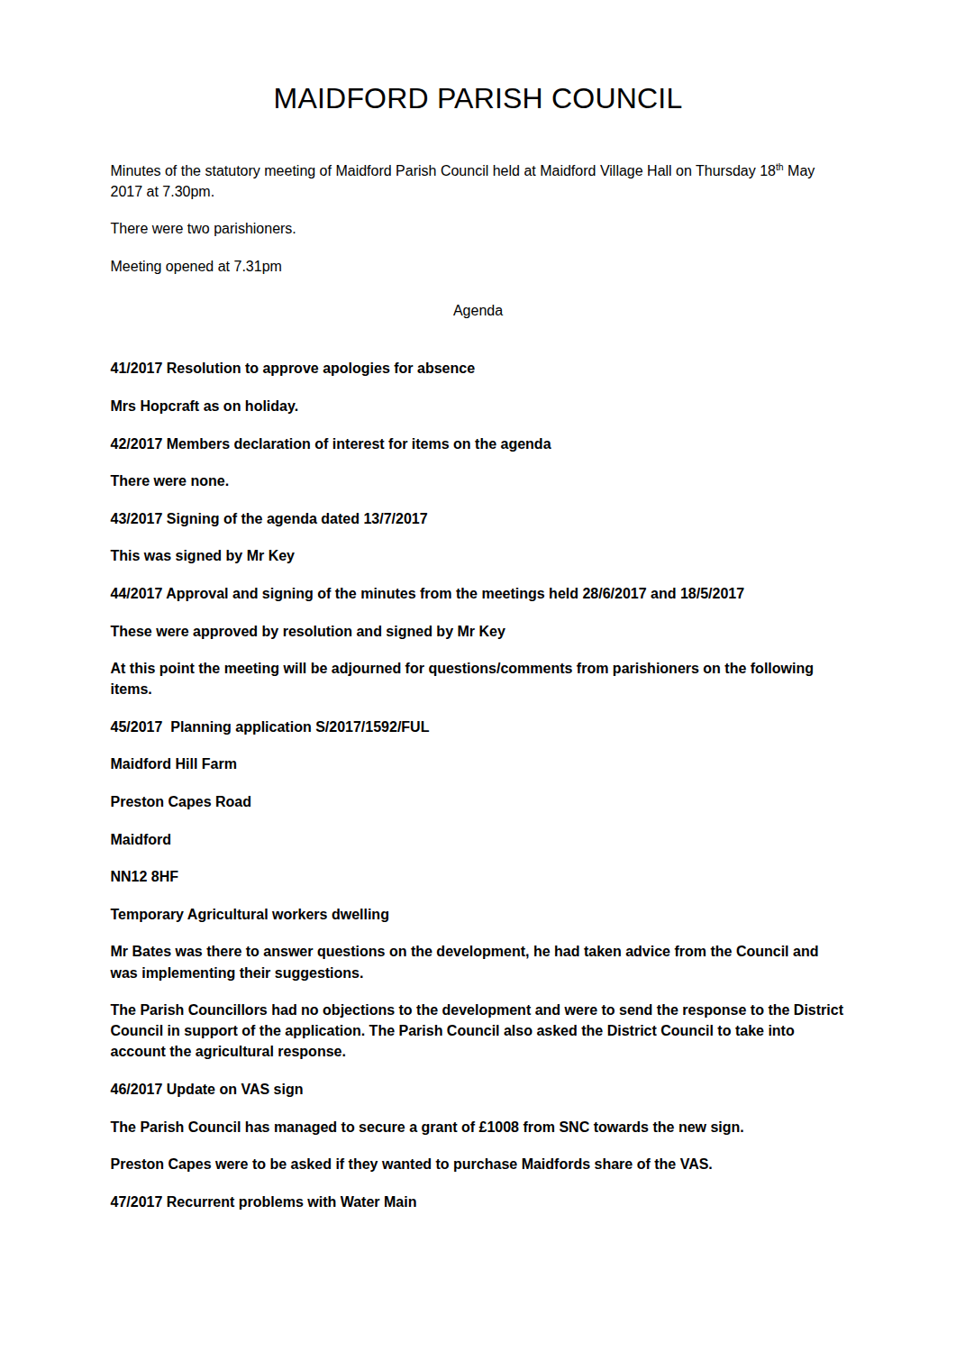MAIDFORD PARISH COUNCIL
Minutes of the statutory meeting of Maidford Parish Council held at Maidford Village Hall on Thursday 18th May 2017 at 7.30pm.
There were two parishioners.
Meeting opened at 7.31pm
Agenda
41/2017 Resolution to approve apologies for absence
Mrs Hopcraft as on holiday.
42/2017 Members declaration of interest for items on the agenda
There were none.
43/2017 Signing of the agenda dated 13/7/2017
This was signed by Mr Key
44/2017 Approval and signing of the minutes from the meetings held 28/6/2017 and 18/5/2017
These were approved by resolution and signed by Mr Key
At this point the meeting will be adjourned for questions/comments from parishioners on the following items.
45/2017 Planning application S/2017/1592/FUL
Maidford Hill Farm
Preston Capes Road
Maidford
NN12 8HF
Temporary Agricultural workers dwelling
Mr Bates was there to answer questions on the development, he had taken advice from the Council and was implementing their suggestions.
The Parish Councillors had no objections to the development and were to send the response to the District Council in support of the application. The Parish Council also asked the District Council to take into account the agricultural response.
46/2017 Update on VAS sign
The Parish Council has managed to secure a grant of £1008 from SNC towards the new sign.
Preston Capes were to be asked if they wanted to purchase Maidfords share of the VAS.
47/2017 Recurrent problems with Water Main